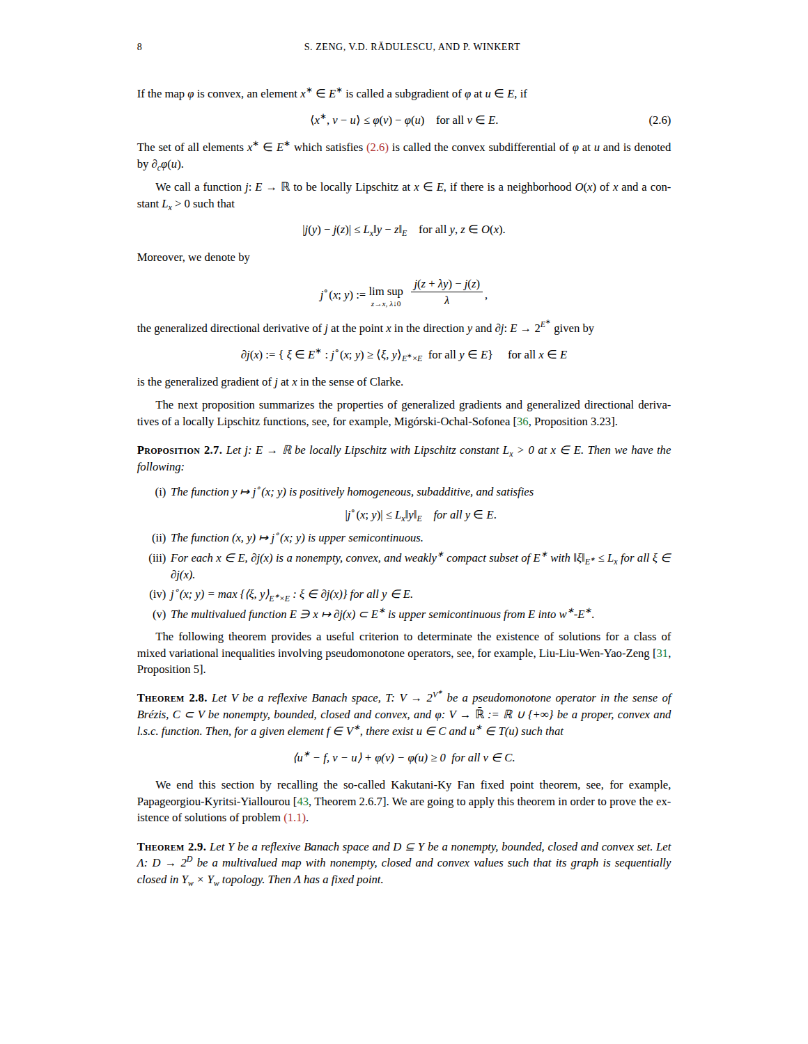8 S. ZENG, V.D. RĂDULESCU, AND P. WINKERT
If the map φ is convex, an element x∗ ∈ E∗ is called a subgradient of φ at u ∈ E, if
⟨x∗, v − u⟩ ≤ φ(v) − φ(u) for all v ∈ E. (2.6)
The set of all elements x∗ ∈ E∗ which satisfies (2.6) is called the convex subdifferential of φ at u and is denoted by ∂cφ(u).
We call a function j: E → ℝ to be locally Lipschitz at x ∈ E, if there is a neighborhood O(x) of x and a constant Lx > 0 such that
|j(y) − j(z)| ≤ Lx‖y − z‖E for all y, z ∈ O(x).
Moreover, we denote by
j∘(x; y) := lim sup z→x, λ↓0 j(z + λy) − j(z) λ,
the generalized directional derivative of j at the point x in the direction y and ∂j: E → 2E∗ given by
∂j(x) := { ξ ∈ E∗ : j∘(x; y) ≥ ⟨ξ, y⟩E∗×E for all y ∈ E} for all x ∈ E
is the generalized gradient of j at x in the sense of Clarke.
The next proposition summarizes the properties of generalized gradients and generalized directional derivatives of a locally Lipschitz functions, see, for example, Migórski-Ochal-Sofonea [36, Proposition 3.23].
Proposition 2.7. Let j: E → ℝ be locally Lipschitz with Lipschitz constant Lx > 0 at x ∈ E. Then we have the following:
(i) The function y ↦ j∘(x; y) is positively homogeneous, subadditive, and satisfies
|j∘(x; y)| ≤ Lx‖y‖E for all y ∈ E.
(ii) The function (x, y) ↦ j∘(x; y) is upper semicontinuous.
(iii) For each x ∈ E, ∂j(x) is a nonempty, convex, and weakly∗ compact subset of E∗ with ‖ξ‖E∗ ≤ Lx for all ξ ∈ ∂j(x).
(iv) j∘(x; y) = max {⟨ξ, y⟩E∗×E : ξ ∈ ∂j(x)} for all y ∈ E.
(v) The multivalued function E ∋ x ↦ ∂j(x) ⊂ E∗ is upper semicontinuous from E into w∗-E∗.
The following theorem provides a useful criterion to determinate the existence of solutions for a class of mixed variational inequalities involving pseudomonotone operators, see, for example, Liu-Liu-Wen-Yao-Zeng [31, Proposition 5].
Theorem 2.8. Let V be a reflexive Banach space, T: V → 2V∗ be a pseudomonotone operator in the sense of Brézis, C ⊂ V be nonempty, bounded, closed and convex, and φ: V → ℝ̄ := ℝ ∪ {+∞} be a proper, convex and l.s.c. function. Then, for a given element f ∈ V∗, there exist u ∈ C and u∗ ∈ T(u) such that
⟨u∗ − f, v − u⟩ + φ(v) − φ(u) ≥ 0 for all v ∈ C.
We end this section by recalling the so-called Kakutani-Ky Fan fixed point theorem, see, for example, Papageorgiou-Kyritsi-Yiallourou [43, Theorem 2.6.7]. We are going to apply this theorem in order to prove the existence of solutions of problem (1.1).
Theorem 2.9. Let Y be a reflexive Banach space and D ⊆ Y be a nonempty, bounded, closed and convex set. Let Λ: D → 2D be a multivalued map with nonempty, closed and convex values such that its graph is sequentially closed in Yw × Yw topology. Then Λ has a fixed point.